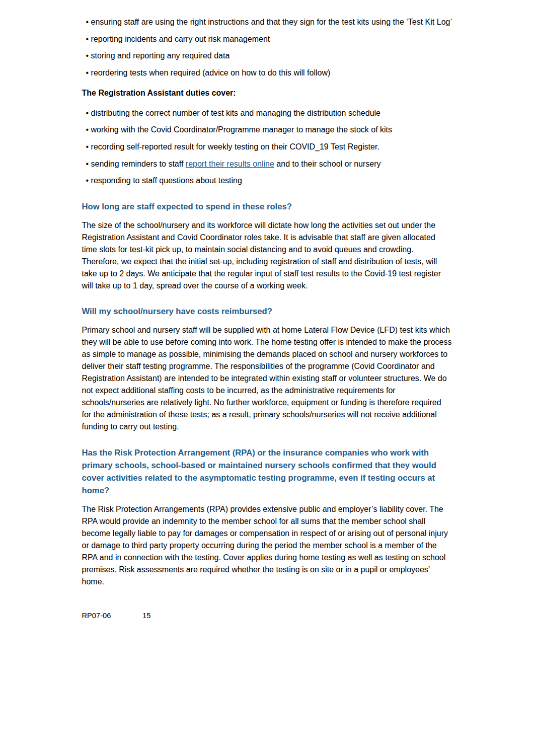ensuring staff are using the right instructions and that they sign for the test kits using the ‘Test Kit Log’
reporting incidents and carry out risk management
storing and reporting any required data
reordering tests when required (advice on how to do this will follow)
The Registration Assistant duties cover:
distributing the correct number of test kits and managing the distribution schedule
working with the Covid Coordinator/Programme manager to manage the stock of kits
recording self-reported result for weekly testing on their COVID_19 Test Register.
sending reminders to staff report their results online and to their school or nursery
responding to staff questions about testing
How long are staff expected to spend in these roles?
The size of the school/nursery and its workforce will dictate how long the activities set out under the Registration Assistant and Covid Coordinator roles take. It is advisable that staff are given allocated time slots for test-kit pick up, to maintain social distancing and to avoid queues and crowding. Therefore, we expect that the initial set-up, including registration of staff and distribution of tests, will take up to 2 days. We anticipate that the regular input of staff test results to the Covid-19 test register will take up to 1 day, spread over the course of a working week.
Will my school/nursery have costs reimbursed?
Primary school and nursery staff will be supplied with at home Lateral Flow Device (LFD) test kits which they will be able to use before coming into work. The home testing offer is intended to make the process as simple to manage as possible, minimising the demands placed on school and nursery workforces to deliver their staff testing programme. The responsibilities of the programme (Covid Coordinator and Registration Assistant) are intended to be integrated within existing staff or volunteer structures. We do not expect additional staffing costs to be incurred, as the administrative requirements for schools/nurseries are relatively light. No further workforce, equipment or funding is therefore required for the administration of these tests; as a result, primary schools/nurseries will not receive additional funding to carry out testing.
Has the Risk Protection Arrangement (RPA) or the insurance companies who work with primary schools, school-based or maintained nursery schools confirmed that they would cover activities related to the asymptomatic testing programme, even if testing occurs at home?
The Risk Protection Arrangements (RPA) provides extensive public and employer’s liability cover. The RPA would provide an indemnity to the member school for all sums that the member school shall become legally liable to pay for damages or compensation in respect of or arising out of personal injury or damage to third party property occurring during the period the member school is a member of the RPA and in connection with the testing. Cover applies during home testing as well as testing on school premises. Risk assessments are required whether the testing is on site or in a pupil or employees’ home.
RP07-06 15